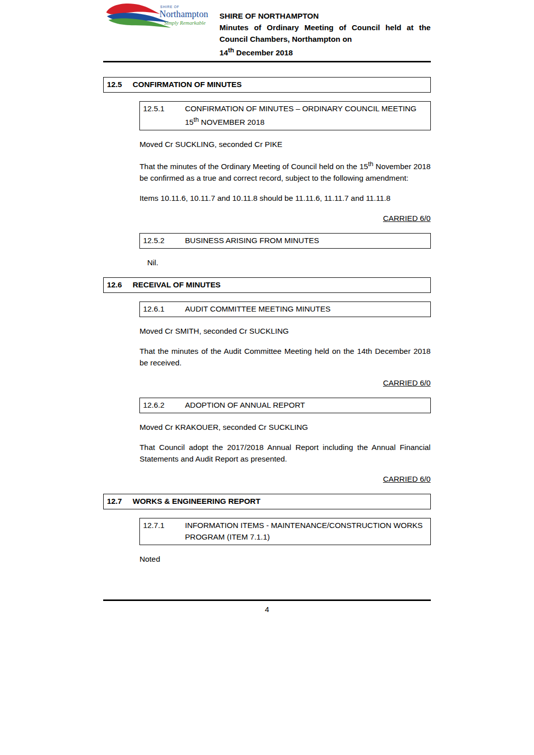SHIRE OF Northampton Simply Remarkable
SHIRE OF NORTHAMPTON
Minutes of Ordinary Meeting of Council held at the Council Chambers, Northampton on
14th December 2018
12.5 CONFIRMATION OF MINUTES
| 12.5.1 | CONFIRMATION OF MINUTES – ORDINARY COUNCIL MEETING 15 th NOVEMBER 2018 |
Moved Cr SUCKLING, seconded Cr PIKE
That the minutes of the Ordinary Meeting of Council held on the 15th November 2018 be confirmed as a true and correct record, subject to the following amendment:
Items 10.11.6, 10.11.7 and 10.11.8 should be 11.11.6, 11.11.7 and 11.11.8
CARRIED 6/0
| 12.5.2 | BUSINESS ARISING FROM MINUTES |
Nil.
12.6 RECEIVAL OF MINUTES
| 12.6.1 | AUDIT COMMITTEE MEETING MINUTES |
Moved Cr SMITH, seconded Cr SUCKLING
That the minutes of the Audit Committee Meeting held on the 14th December 2018 be received.
CARRIED 6/0
| 12.6.2 | ADOPTION OF ANNUAL REPORT |
Moved Cr KRAKOUER, seconded Cr SUCKLING
That Council adopt the 2017/2018 Annual Report including the Annual Financial Statements and Audit Report as presented.
CARRIED 6/0
12.7 WORKS & ENGINEERING REPORT
| 12.7.1 | INFORMATION ITEMS - MAINTENANCE/CONSTRUCTION WORKS PROGRAM (ITEM 7.1.1) |
Noted
4